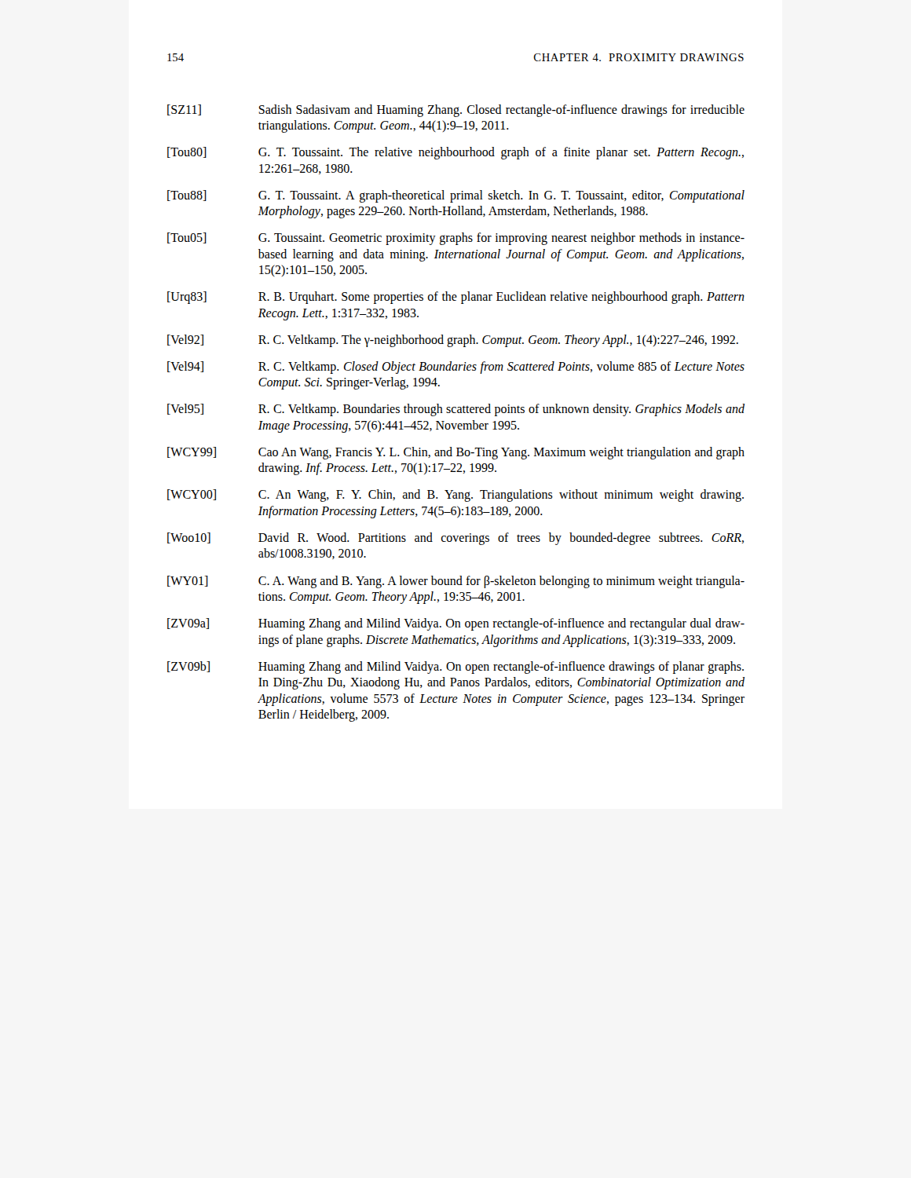154 Chapter 4. Proximity Drawings
[SZ11]
Sadish Sadasivam and Huaming Zhang. Closed rectangle-of-influence drawings for irreducible triangulations. Comput. Geom., 44(1):9–19, 2011.
[Tou80]
G. T. Toussaint. The relative neighbourhood graph of a finite planar set. Pattern Recogn., 12:261–268, 1980.
[Tou88]
G. T. Toussaint. A graph-theoretical primal sketch. In G. T. Toussaint, editor, Computational Morphology, pages 229–260. North-Holland, Amsterdam, Netherlands, 1988.
[Tou05]
G. Toussaint. Geometric proximity graphs for improving nearest neighbor methods in instance-based learning and data mining. International Journal of Comput. Geom. and Applications, 15(2):101–150, 2005.
[Urq83]
R. B. Urquhart. Some properties of the planar Euclidean relative neighbourhood graph. Pattern Recogn. Lett., 1:317–332, 1983.
[Vel92]
R. C. Veltkamp. The γ-neighborhood graph. Comput. Geom. Theory Appl., 1(4):227–246, 1992.
[Vel94]
R. C. Veltkamp. Closed Object Boundaries from Scattered Points, volume 885 of Lecture Notes Comput. Sci. Springer-Verlag, 1994.
[Vel95]
R. C. Veltkamp. Boundaries through scattered points of unknown density. Graphics Models and Image Processing, 57(6):441–452, November 1995.
[WCY99]
Cao An Wang, Francis Y. L. Chin, and Bo-Ting Yang. Maximum weight triangulation and graph drawing. Inf. Process. Lett., 70(1):17–22, 1999.
[WCY00]
C. An Wang, F. Y. Chin, and B. Yang. Triangulations without minimum weight drawing. Information Processing Letters, 74(5–6):183–189, 2000.
[Woo10]
David R. Wood. Partitions and coverings of trees by bounded-degree subtrees. CoRR, abs/1008.3190, 2010.
[WY01]
C. A. Wang and B. Yang. A lower bound for β-skeleton belonging to minimum weight triangulations. Comput. Geom. Theory Appl., 19:35–46, 2001.
[ZV09a]
Huaming Zhang and Milind Vaidya. On open rectangle-of-influence and rectangular dual drawings of plane graphs. Discrete Mathematics, Algorithms and Applications, 1(3):319–333, 2009.
[ZV09b]
Huaming Zhang and Milind Vaidya. On open rectangle-of-influence drawings of planar graphs. In Ding-Zhu Du, Xiaodong Hu, and Panos Pardalos, editors, Combinatorial Optimization and Applications, volume 5573 of Lecture Notes in Computer Science, pages 123–134. Springer Berlin / Heidelberg, 2009.